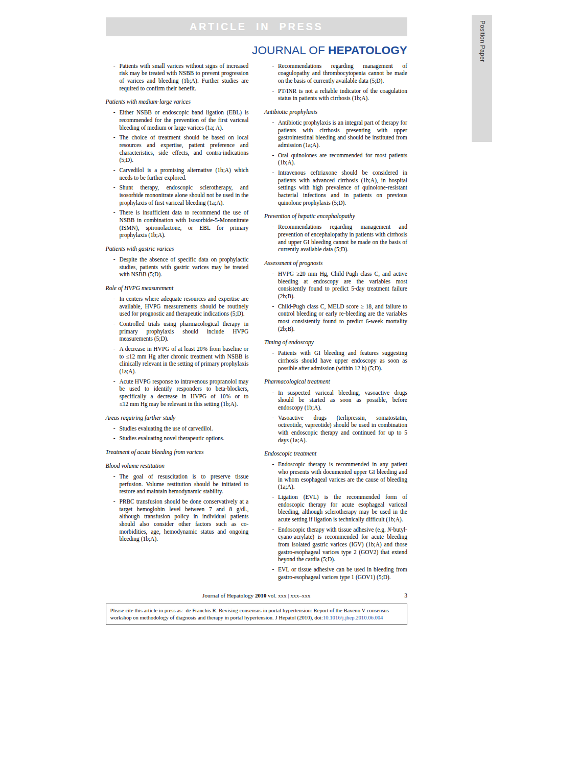Position Paper
ARTICLE IN PRESS
JOURNAL OF HEPATOLOGY
Patients with small varices without signs of increased risk may be treated with NSBB to prevent progression of varices and bleeding (1b;A). Further studies are required to confirm their benefit.
Patients with medium-large varices
Either NSBB or endoscopic band ligation (EBL) is recommended for the prevention of the first variceal bleeding of medium or large varices (1a; A).
The choice of treatment should be based on local resources and expertise, patient preference and characteristics, side effects, and contra-indications (5;D).
Carvedilol is a promising alternative (1b;A) which needs to be further explored.
Shunt therapy, endoscopic sclerotherapy, and isosorbide mononitrate alone should not be used in the prophylaxis of first variceal bleeding (1a;A).
There is insufficient data to recommend the use of NSBB in combination with Isosorbide-5-Mononitrate (ISMN), spironolactone, or EBL for primary prophylaxis (1b;A).
Patients with gastric varices
Despite the absence of specific data on prophylactic studies, patients with gastric varices may be treated with NSBB (5;D).
Role of HVPG measurement
In centers where adequate resources and expertise are available, HVPG measurements should be routinely used for prognostic and therapeutic indications (5;D).
Controlled trials using pharmacological therapy in primary prophylaxis should include HVPG measurements (5;D).
A decrease in HVPG of at least 20% from baseline or to ≤12 mm Hg after chronic treatment with NSBB is clinically relevant in the setting of primary prophylaxis (1a;A).
Acute HVPG response to intravenous propranolol may be used to identify responders to beta-blockers, specifically a decrease in HVPG of 10% or to ≤12 mm Hg may be relevant in this setting (1b;A).
Areas requiring further study
Studies evaluating the use of carvedilol.
Studies evaluating novel therapeutic options.
Treatment of acute bleeding from varices
Blood volume restitution
The goal of resuscitation is to preserve tissue perfusion. Volume restitution should be initiated to restore and maintain hemodynamic stability.
PRBC transfusion should be done conservatively at a target hemoglobin level between 7 and 8 g/dl., although transfusion policy in individual patients should also consider other factors such as co-morbidities, age, hemodynamic status and ongoing bleeding (1b;A).
Recommendations regarding management of coagulopathy and thrombocytopenia cannot be made on the basis of currently available data (5;D).
PT/INR is not a reliable indicator of the coagulation status in patients with cirrhosis (1b;A).
Antibiotic prophylaxis
Antibiotic prophylaxis is an integral part of therapy for patients with cirrhosis presenting with upper gastrointestinal bleeding and should be instituted from admission (1a;A).
Oral quinolones are recommended for most patients (1b;A).
Intravenous ceftriaxone should be considered in patients with advanced cirrhosis (1b;A), in hospital settings with high prevalence of quinolone-resistant bacterial infections and in patients on previous quinolone prophylaxis (5;D).
Prevention of hepatic encephalopathy
Recommendations regarding management and prevention of encephalopathy in patients with cirrhosis and upper GI bleeding cannot be made on the basis of currently available data (5;D).
Assessment of prognosis
HVPG ≥20 mm Hg, Child-Pugh class C, and active bleeding at endoscopy are the variables most consistently found to predict 5-day treatment failure (2b;B).
Child-Pugh class C, MELD score ≥ 18, and failure to control bleeding or early re-bleeding are the variables most consistently found to predict 6-week mortality (2b;B).
Timing of endoscopy
Patients with GI bleeding and features suggesting cirrhosis should have upper endoscopy as soon as possible after admission (within 12 h) (5;D).
Pharmacological treatment
In suspected variceal bleeding, vasoactive drugs should be started as soon as possible, before endoscopy (1b;A).
Vasoactive drugs (terlipressin, somatostatin, octreotide, vapreotide) should be used in combination with endoscopic therapy and continued for up to 5 days (1a;A).
Endoscopic treatment
Endoscopic therapy is recommended in any patient who presents with documented upper GI bleeding and in whom esophageal varices are the cause of bleeding (1a;A).
Ligation (EVL) is the recommended form of endoscopic therapy for acute esophageal variceal bleeding, although sclerotherapy may be used in the acute setting if ligation is technically difficult (1b;A).
Endoscopic therapy with tissue adhesive (e.g. N-butyl-cyano-acrylate) is recommended for acute bleeding from isolated gastric varices (IGV) (1b;A) and those gastro-esophageal varices type 2 (GOV2) that extend beyond the cardia (5;D).
EVL or tissue adhesive can be used in bleeding from gastro-esophageal varices type 1 (GOV1) (5;D).
Journal of Hepatology 2010 vol. xxx | xxx–xxx 3
Please cite this article in press as: de Franchis R. Revising consensus in portal hypertension: Report of the Baveno V consensus workshop on methodology of diagnosis and therapy in portal hypertension. J Hepatol (2010), doi:10.1016/j.jhep.2010.06.004